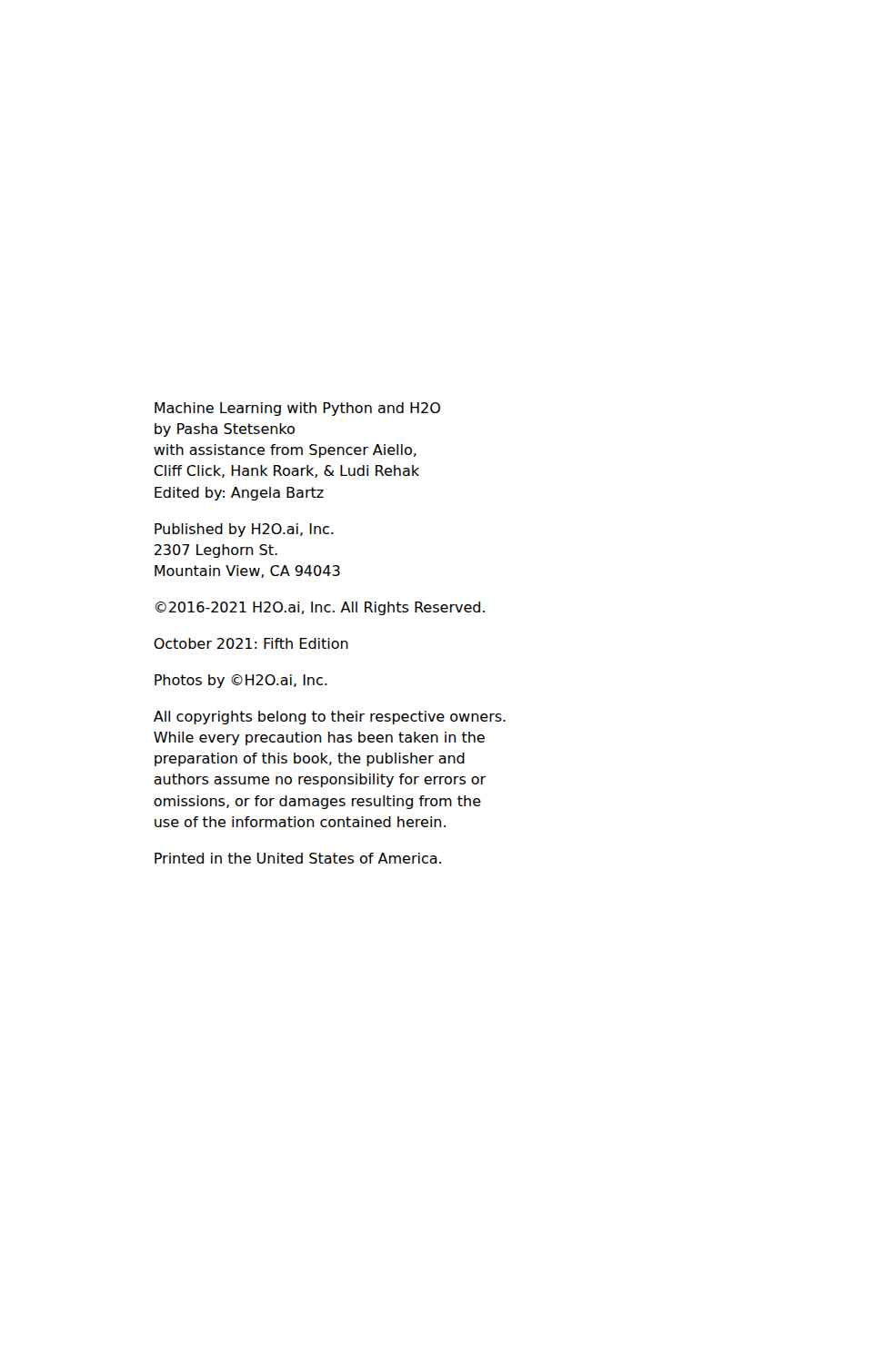Machine Learning with Python and H2O
by Pasha Stetsenko
with assistance from Spencer Aiello,
Cliff Click, Hank Roark, & Ludi Rehak
Edited by: Angela Bartz
Published by H2O.ai, Inc.
2307 Leghorn St.
Mountain View, CA 94043
©2016-2021 H2O.ai, Inc. All Rights Reserved.
October 2021: Fifth Edition
Photos by ©H2O.ai, Inc.
All copyrights belong to their respective owners.
While every precaution has been taken in the
preparation of this book, the publisher and
authors assume no responsibility for errors or
omissions, or for damages resulting from the
use of the information contained herein.
Printed in the United States of America.